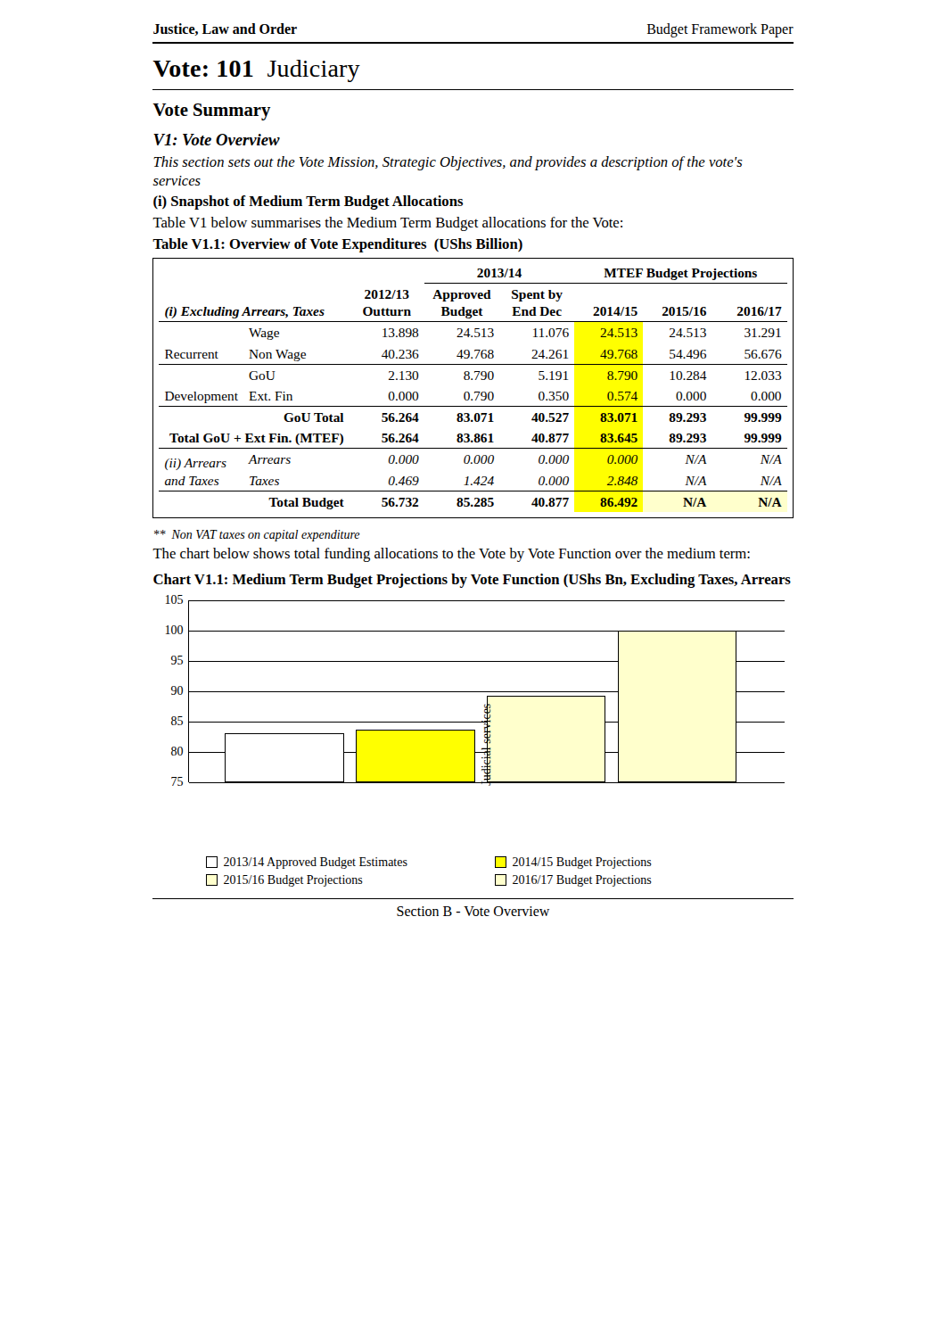Justice, Law and Order
Budget Framework Paper
Vote: 101 Judiciary
Vote Summary
V1: Vote Overview
This section sets out the Vote Mission, Strategic Objectives, and provides a description of the vote's services
(i) Snapshot of Medium Term Budget Allocations
Table V1 below summarises the Medium Term Budget allocations for the Vote:
Table V1.1: Overview of Vote Expenditures (UShs Billion)
| | | 2013/14 | MTEF Budget Projections |
| --- | --- | --- | --- |
| (i) Excluding Arrears, Taxes | 2012/13 Outturn | Approved Budget | Spent by End Dec | 2014/15 | 2015/16 | 2016/17 |
| Recurrent | Wage | 13.898 | 24.513 | 11.076 | 24.513 | 24.513 | 31.291 |
| Non Wage | 40.236 | 49.768 | 24.261 | 49.768 | 54.496 | 56.676 |
| Development | GoU | 2.130 | 8.790 | 5.191 | 8.790 | 10.284 | 12.033 |
| Ext. Fin | 0.000 | 0.790 | 0.350 | 0.574 | 0.000 | 0.000 |
| GoU Total | 56.264 | 83.071 | 40.527 | 83.071 | 89.293 | 99.999 |
| Total GoU + Ext Fin. (MTEF) | 56.264 | 83.861 | 40.877 | 83.645 | 89.293 | 99.999 |
| (ii) Arrears and Taxes | Arrears | 0.000 | 0.000 | 0.000 | 0.000 | N/A | N/A |
| Taxes | 0.469 | 1.424 | 0.000 | 2.848 | N/A | N/A |
| Total Budget | 56.732 | 85.285 | 40.877 | 86.492 | N/A | N/A |
** Non VAT taxes on capital expenditure
The chart below shows total funding allocations to the Vote by Vote Function over the medium term:
Chart V1.1: Medium Term Budget Projections by Vote Function (UShs Bn, Excluding Taxes, Arrears
Judicial services
105
100
95
90
85
80
75
2013/14 Approved Budget Estimates
2014/15 Budget Projections
2015/16 Budget Projections
2016/17 Budget Projections
Section B - Vote Overview